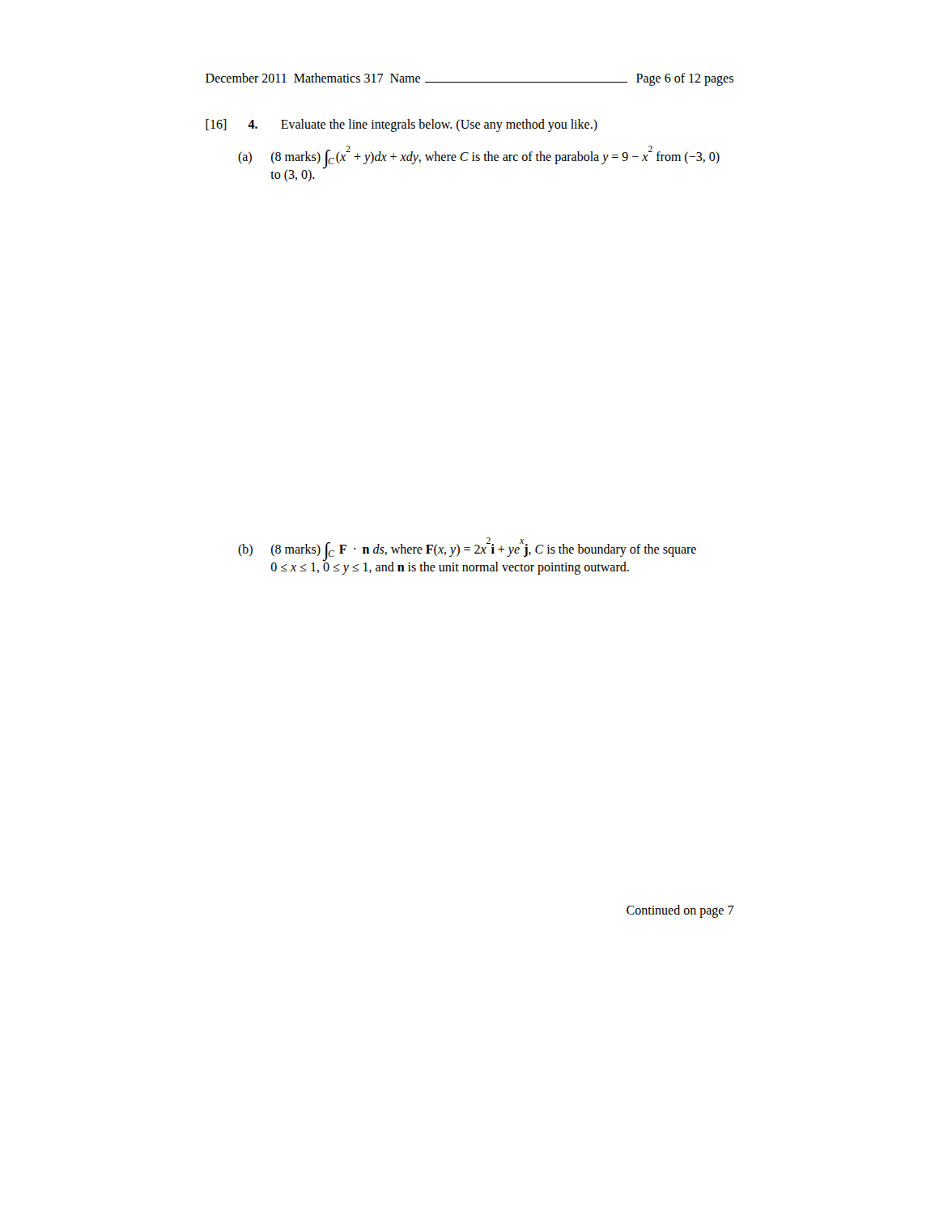December 2011 Mathematics 317 Name
Page 6 of 12 pages
[16]
4.
Evaluate the line integrals below. (Use any method you like.)
(a)
(8 marks) ∫C(x2 + y)dx + xdy, where C is the arc of the parabola y = 9 − x2 from (−3, 0)
to (3, 0).
(b)
(8 marks) ∫C F · n ds, where F(x, y) = 2x2i + yexj, C is the boundary of the square
0 ≤ x ≤ 1, 0 ≤ y ≤ 1, and n is the unit normal vector pointing outward.
Continued on page 7